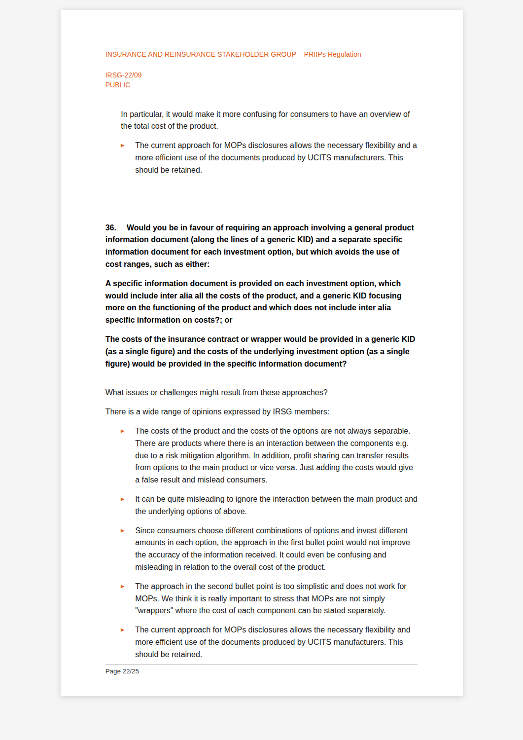INSURANCE AND REINSURANCE STAKEHOLDER GROUP – PRIIPs Regulation
IRSG-22/09
PUBLIC
In particular, it would make it more confusing for consumers to have an overview of the total cost of the product.
The current approach for MOPs disclosures allows the necessary flexibility and a more efficient use of the documents produced by UCITS manufacturers. This should be retained.
36. Would you be in favour of requiring an approach involving a general product information document (along the lines of a generic KID) and a separate specific information document for each investment option, but which avoids the use of cost ranges, such as either:
A specific information document is provided on each investment option, which would include inter alia all the costs of the product, and a generic KID focusing more on the functioning of the product and which does not include inter alia specific information on costs?; or
The costs of the insurance contract or wrapper would be provided in a generic KID (as a single figure) and the costs of the underlying investment option (as a single figure) would be provided in the specific information document?
What issues or challenges might result from these approaches?
There is a wide range of opinions expressed by IRSG members:
The costs of the product and the costs of the options are not always separable. There are products where there is an interaction between the components e.g. due to a risk mitigation algorithm. In addition, profit sharing can transfer results from options to the main product or vice versa. Just adding the costs would give a false result and mislead consumers.
It can be quite misleading to ignore the interaction between the main product and the underlying options of above.
Since consumers choose different combinations of options and invest different amounts in each option, the approach in the first bullet point would not improve the accuracy of the information received. It could even be confusing and misleading in relation to the overall cost of the product.
The approach in the second bullet point is too simplistic and does not work for MOPs. We think it is really important to stress that MOPs are not simply "wrappers" where the cost of each component can be stated separately.
The current approach for MOPs disclosures allows the necessary flexibility and more efficient use of the documents produced by UCITS manufacturers. This should be retained.
Page 22/25